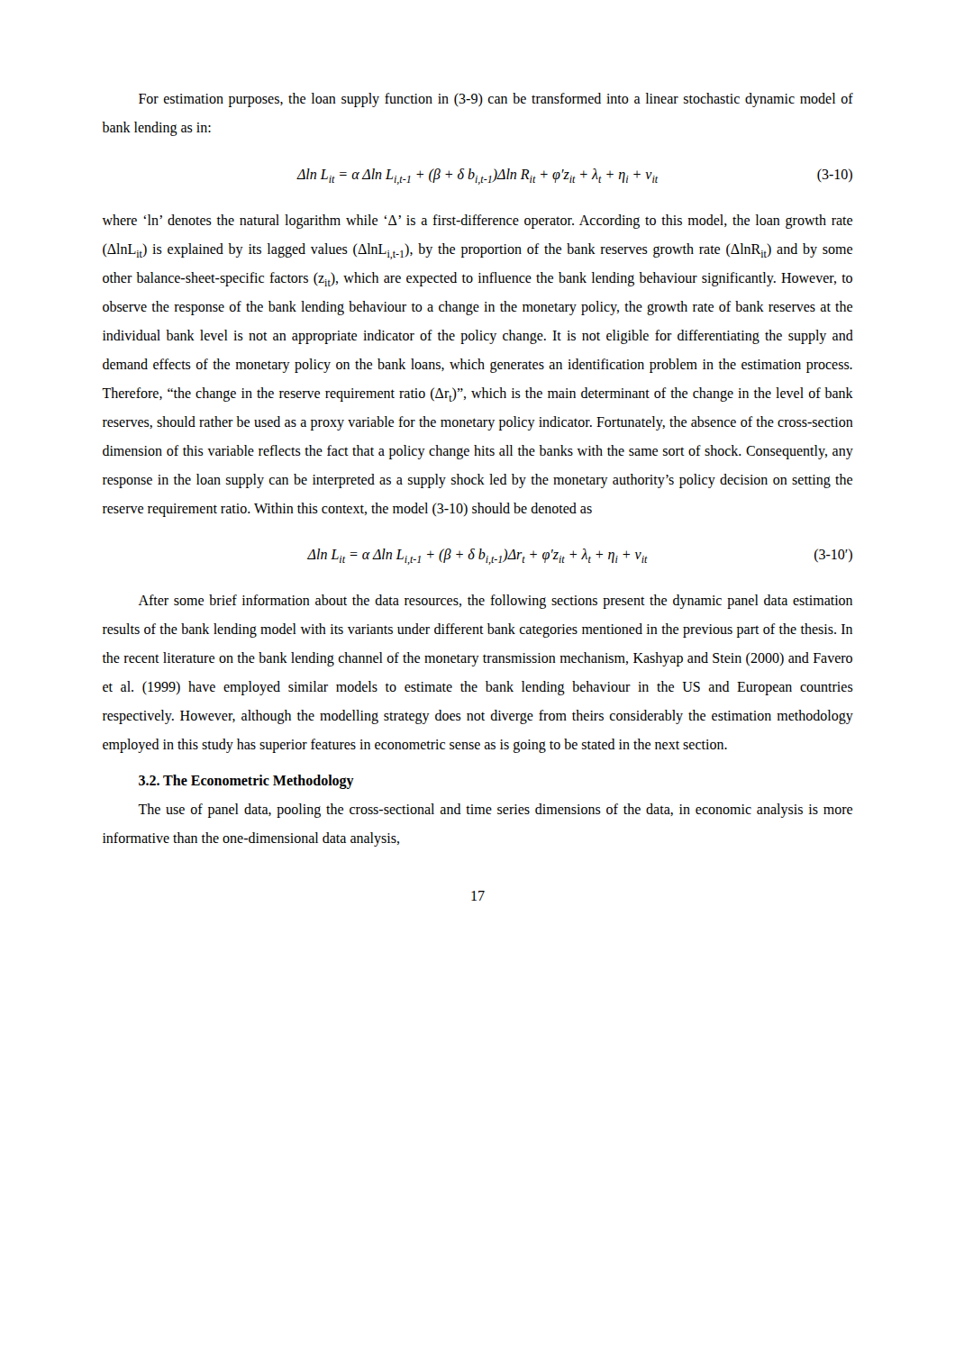For estimation purposes, the loan supply function in (3-9) can be transformed into a linear stochastic dynamic model of bank lending as in:
Δln Lit = α Δln Li,t-1 + (β + δ bi,t-1)Δln Rit + φ′zit + λt + ηi + vit (3-10)
where ‘ln’ denotes the natural logarithm while ‘Δ’ is a first-difference operator. According to this model, the loan growth rate (ΔlnLit) is explained by its lagged values (ΔlnLi,t-1), by the proportion of the bank reserves growth rate (ΔlnRit) and by some other balance-sheet-specific factors (zit), which are expected to influence the bank lending behaviour significantly. However, to observe the response of the bank lending behaviour to a change in the monetary policy, the growth rate of bank reserves at the individual bank level is not an appropriate indicator of the policy change. It is not eligible for differentiating the supply and demand effects of the monetary policy on the bank loans, which generates an identification problem in the estimation process. Therefore, “the change in the reserve requirement ratio (Δrt)”, which is the main determinant of the change in the level of bank reserves, should rather be used as a proxy variable for the monetary policy indicator. Fortunately, the absence of the cross-section dimension of this variable reflects the fact that a policy change hits all the banks with the same sort of shock. Consequently, any response in the loan supply can be interpreted as a supply shock led by the monetary authority’s policy decision on setting the reserve requirement ratio. Within this context, the model (3-10) should be denoted as
Δln Lit = α Δln Li,t-1 + (β + δ bi,t-1)Δrt + φ′zit + λt + ηi + vit (3-10′)
After some brief information about the data resources, the following sections present the dynamic panel data estimation results of the bank lending model with its variants under different bank categories mentioned in the previous part of the thesis. In the recent literature on the bank lending channel of the monetary transmission mechanism, Kashyap and Stein (2000) and Favero et al. (1999) have employed similar models to estimate the bank lending behaviour in the US and European countries respectively. However, although the modelling strategy does not diverge from theirs considerably the estimation methodology employed in this study has superior features in econometric sense as is going to be stated in the next section.
3.2. The Econometric Methodology
The use of panel data, pooling the cross-sectional and time series dimensions of the data, in economic analysis is more informative than the one-dimensional data analysis,
17